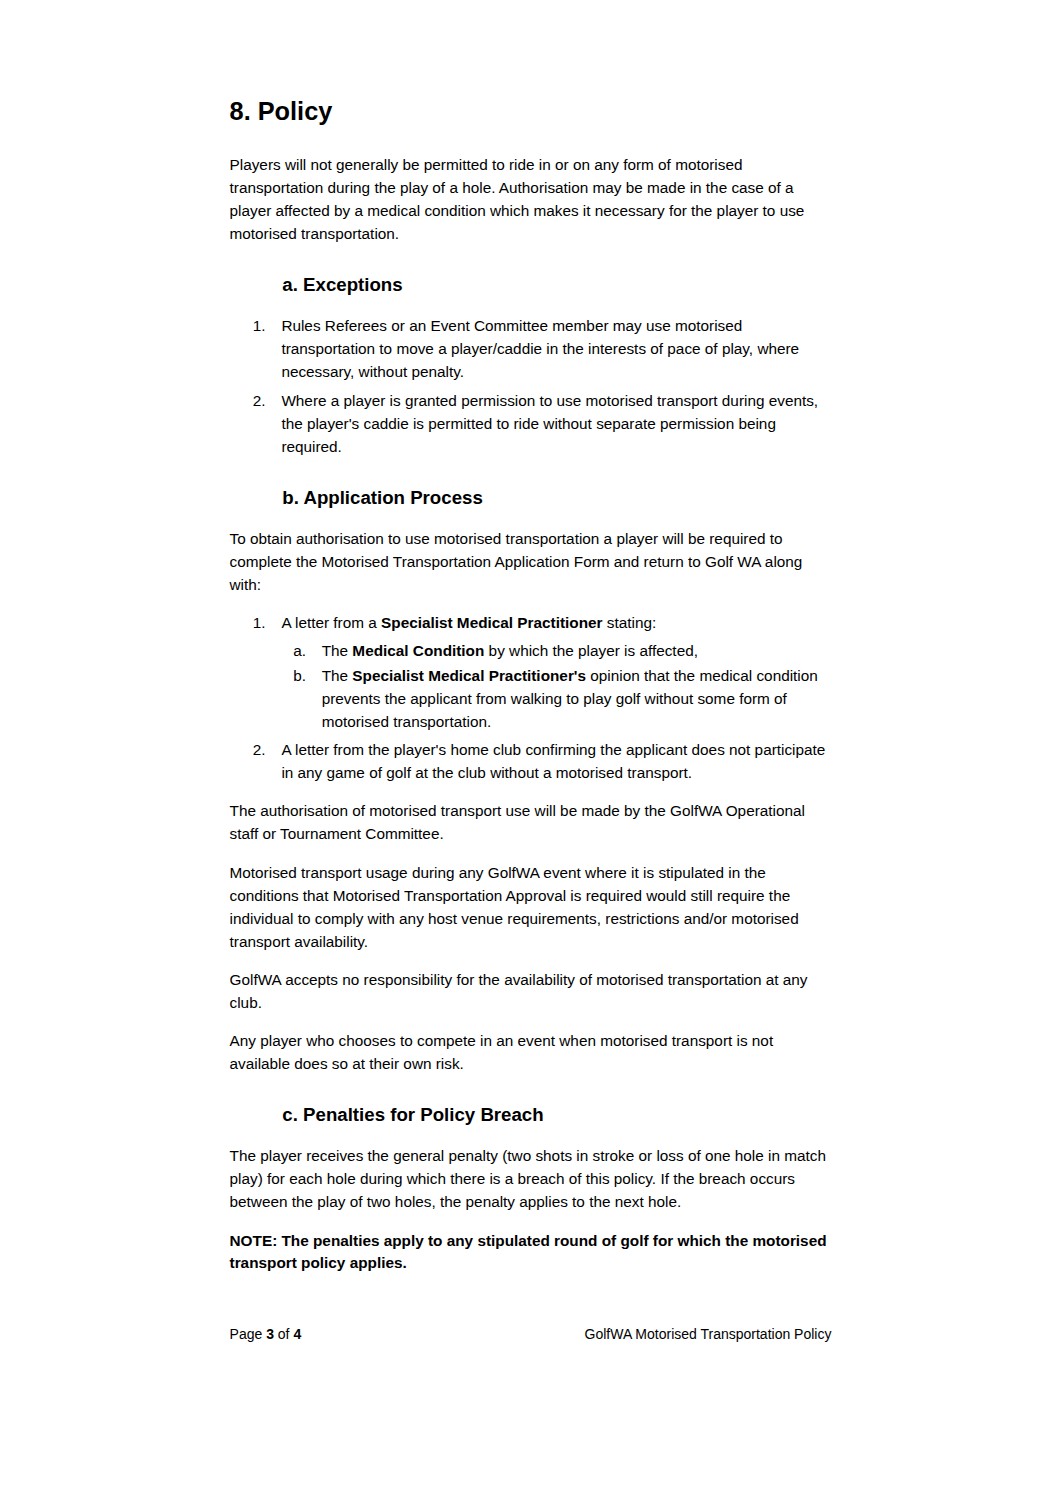8. Policy
Players will not generally be permitted to ride in or on any form of motorised transportation during the play of a hole. Authorisation may be made in the case of a player affected by a medical condition which makes it necessary for the player to use motorised transportation.
a. Exceptions
Rules Referees or an Event Committee member may use motorised transportation to move a player/caddie in the interests of pace of play, where necessary, without penalty.
Where a player is granted permission to use motorised transport during events, the player's caddie is permitted to ride without separate permission being required.
b. Application Process
To obtain authorisation to use motorised transportation a player will be required to complete the Motorised Transportation Application Form and return to Golf WA along with:
A letter from a Specialist Medical Practitioner stating:
The Medical Condition by which the player is affected,
The Specialist Medical Practitioner's opinion that the medical condition prevents the applicant from walking to play golf without some form of motorised transportation.
A letter from the player's home club confirming the applicant does not participate in any game of golf at the club without a motorised transport.
The authorisation of motorised transport use will be made by the GolfWA Operational staff or Tournament Committee.
Motorised transport usage during any GolfWA event where it is stipulated in the conditions that Motorised Transportation Approval is required would still require the individual to comply with any host venue requirements, restrictions and/or motorised transport availability.
GolfWA accepts no responsibility for the availability of motorised transportation at any club.
Any player who chooses to compete in an event when motorised transport is not available does so at their own risk.
c. Penalties for Policy Breach
The player receives the general penalty (two shots in stroke or loss of one hole in match play) for each hole during which there is a breach of this policy. If the breach occurs between the play of two holes, the penalty applies to the next hole.
NOTE: The penalties apply to any stipulated round of golf for which the motorised transport policy applies.
Page 3 of 4 GolfWA Motorised Transportation Policy